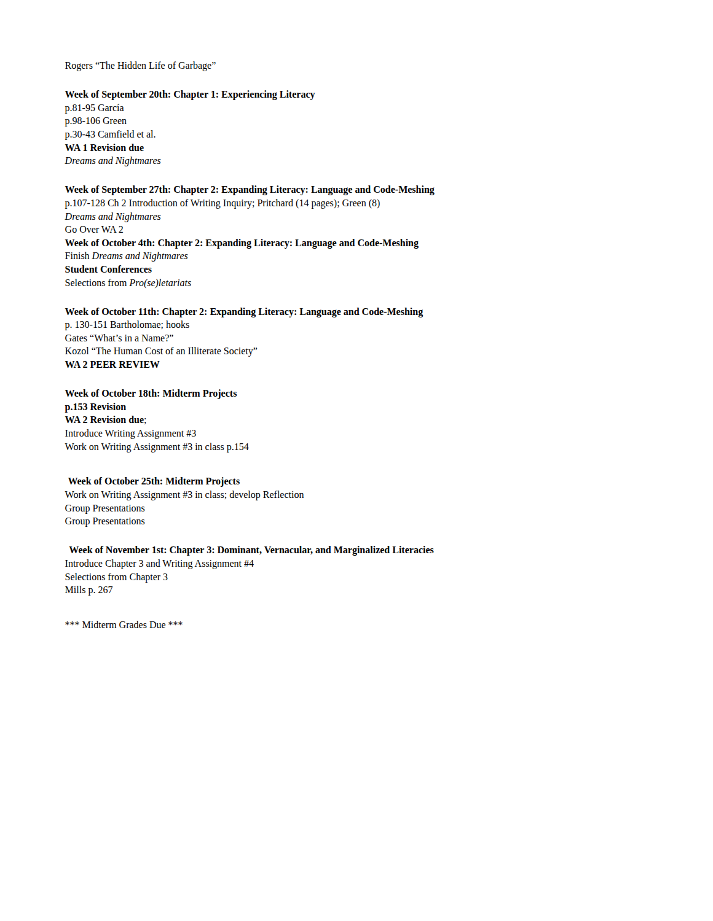Rogers “The Hidden Life of Garbage”
Week of September 20th: Chapter 1: Experiencing Literacy
p.81-95 García
p.98-106 Green
p.30-43 Camfield et al.
WA 1 Revision due
Dreams and Nightmares
Week of September 27th: Chapter 2: Expanding Literacy: Language and Code-Meshing
p.107-128 Ch 2 Introduction of Writing Inquiry; Pritchard (14 pages); Green (8)
Dreams and Nightmares
Go Over WA 2
Week of October 4th: Chapter 2: Expanding Literacy: Language and Code-Meshing
Finish Dreams and Nightmares
Student Conferences
Selections from Pro(se)letariats
Week of October 11th: Chapter 2: Expanding Literacy: Language and Code-Meshing
p. 130-151 Bartholomae; hooks
Gates “What’s in a Name?”
Kozol “The Human Cost of an Illiterate Society”
WA 2 PEER REVIEW
Week of October 18th: Midterm Projects
p.153 Revision
WA 2 Revision due;
Introduce Writing Assignment #3
Work on Writing Assignment #3 in class p.154
Week of October 25th: Midterm Projects
Work on Writing Assignment #3 in class; develop Reflection
Group Presentations
Group Presentations
Week of November 1st: Chapter 3: Dominant, Vernacular, and Marginalized Literacies
Introduce Chapter 3 and Writing Assignment #4
Selections from Chapter 3
Mills p. 267
*** Midterm Grades Due ***